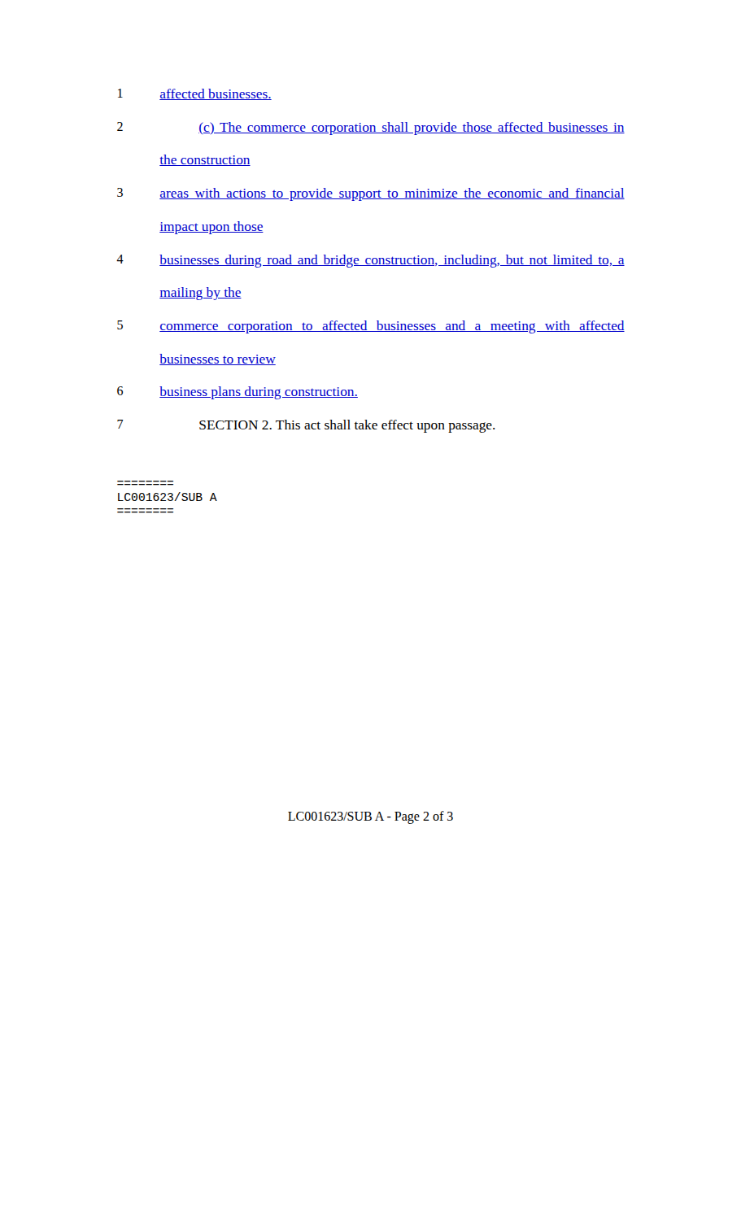| 1 | affected businesses. |
| 2 | (c) The commerce corporation shall provide those affected businesses in the construction |
| 3 | areas with actions to provide support to minimize the economic and financial impact upon those |
| 4 | businesses during road and bridge construction, including, but not limited to, a mailing by the |
| 5 | commerce corporation to affected businesses and a meeting with affected businesses to review |
| 6 | business plans during construction. |
| 7 | SECTION 2. This act shall take effect upon passage. |
========
LC001623/SUB A
========
LC001623/SUB A - Page 2 of 3